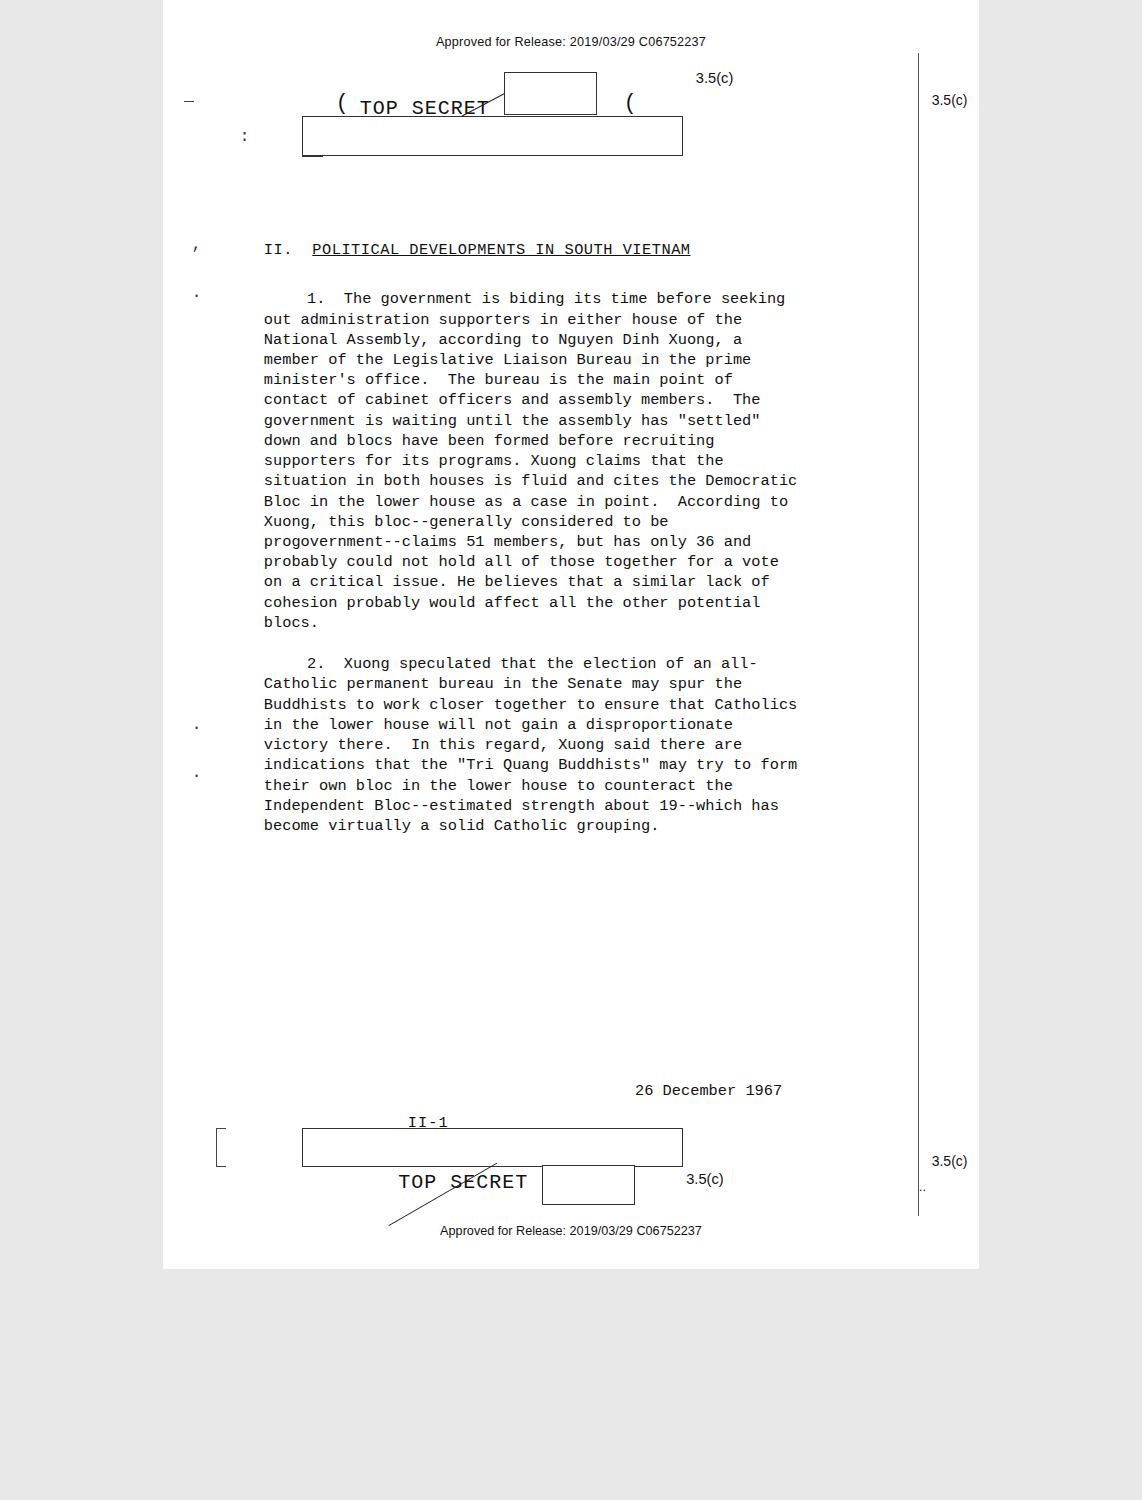Approved for Release: 2019/03/29 C06752237
3.5(c)
3.5(c)
,
.
.
.
(
TOP SECRET
(
3.5(c)
:
II. POLITICAL DEVELOPMENTS IN SOUTH VIETNAM
1. The government is biding its time before seeking out administration supporters in either house of the National Assembly, according to Nguyen Dinh Xuong, a member of the Legislative Liaison Bureau in the prime minister's office. The bureau is the main point of contact of cabinet officers and assembly members. The government is waiting until the assembly has "settled" down and blocs have been formed before recruiting supporters for its programs. Xuong claims that the situation in both houses is fluid and cites the Democratic Bloc in the lower house as a case in point. According to Xuong, this bloc--generally considered to be progovernment--claims 51 members, but has only 36 and probably could not hold all of those together for a vote on a critical issue. He believes that a similar lack of cohesion probably would affect all the other potential blocs.
2. Xuong speculated that the election of an all-Catholic permanent bureau in the Senate may spur the Buddhists to work closer together to ensure that Catholics in the lower house will not gain a disproportionate victory there. In this regard, Xuong said there are indications that the "Tri Quang Buddhists" may try to form their own bloc in the lower house to counteract the Independent Bloc--estimated strength about 19--which has become virtually a solid Catholic grouping.
26 December 1967
II-1
TOP SECRET
3.5(c)
..
Approved for Release: 2019/03/29 C06752237